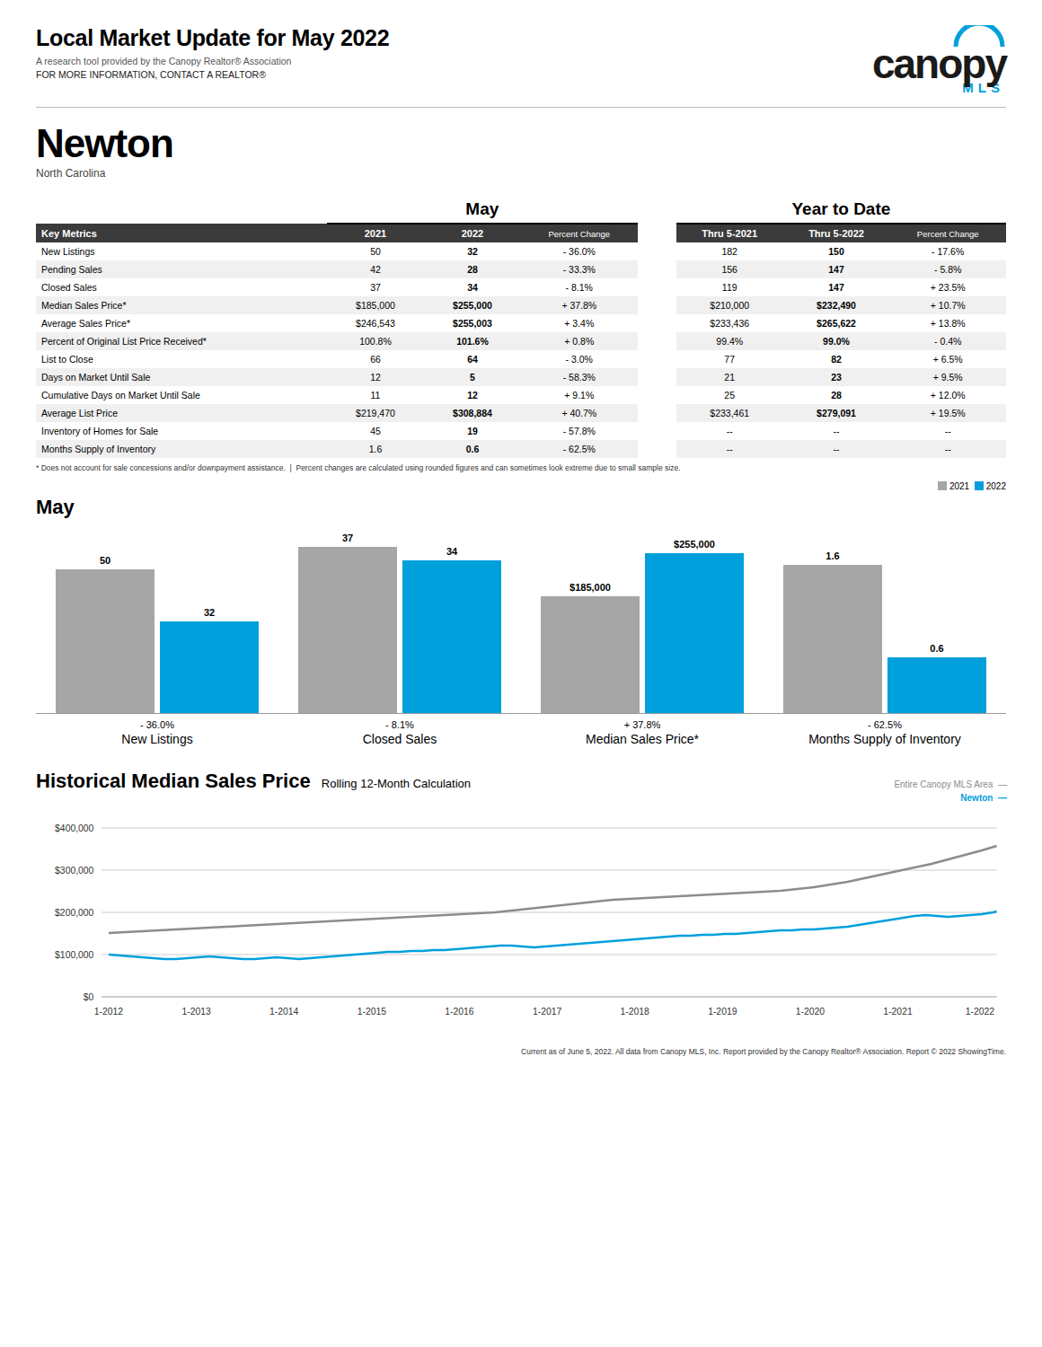Local Market Update for May 2022
A research tool provided by the Canopy Realtor® Association
FOR MORE INFORMATION, CONTACT A REALTOR®
canopy
MLS
Newton
North Carolina
| | May | | Year to Date |
| Key Metrics | 2021 | 2022 | Percent Change | | Thru 5-2021 | Thru 5-2022 | Percent Change |
| New Listings | 50 | 32 | - 36.0% | | 182 | 150 | - 17.6% |
| Pending Sales | 42 | 28 | - 33.3% | | 156 | 147 | - 5.8% |
| Closed Sales | 37 | 34 | - 8.1% | | 119 | 147 | + 23.5% |
| Median Sales Price* | $185,000 | $255,000 | + 37.8% | | $210,000 | $232,490 | + 10.7% |
| Average Sales Price* | $246,543 | $255,003 | + 3.4% | | $233,436 | $265,622 | + 13.8% |
| Percent of Original List Price Received* | 100.8% | 101.6% | + 0.8% | | 99.4% | 99.0% | - 0.4% |
| List to Close | 66 | 64 | - 3.0% | | 77 | 82 | + 6.5% |
| Days on Market Until Sale | 12 | 5 | - 58.3% | | 21 | 23 | + 9.5% |
| Cumulative Days on Market Until Sale | 11 | 12 | + 9.1% | | 25 | 28 | + 12.0% |
| Average List Price | $219,470 | $308,884 | + 40.7% | | $233,461 | $279,091 | + 19.5% |
| Inventory of Homes for Sale | 45 | 19 | - 57.8% | | -- | -- | -- |
| Months Supply of Inventory | 1.6 | 0.6 | - 62.5% | | -- | -- | -- |
* Does not account for sale concessions and/or downpayment assistance. | Percent changes are calculated using rounded figures and can sometimes look extreme due to small sample size.
2021 2022
May
50
32
37
34
$185,000
$255,000
1.6
0.6
- 36.0%
New Listings
- 8.1%
Closed Sales
+ 37.8%
Median Sales Price*
- 62.5%
Months Supply of Inventory
Historical Median Sales Price Rolling 12-Month Calculation
Entire Canopy MLS Area —
Newton —
$400,000 $300,000 $200,000 $100,000 $0 1-2012 1-2013 1-2014 1-2015 1-2016 1-2017 1-2018 1-2019 1-2020 1-2021 1-2022
Current as of June 5, 2022. All data from Canopy MLS, Inc. Report provided by the Canopy Realtor® Association. Report © 2022 ShowingTime.